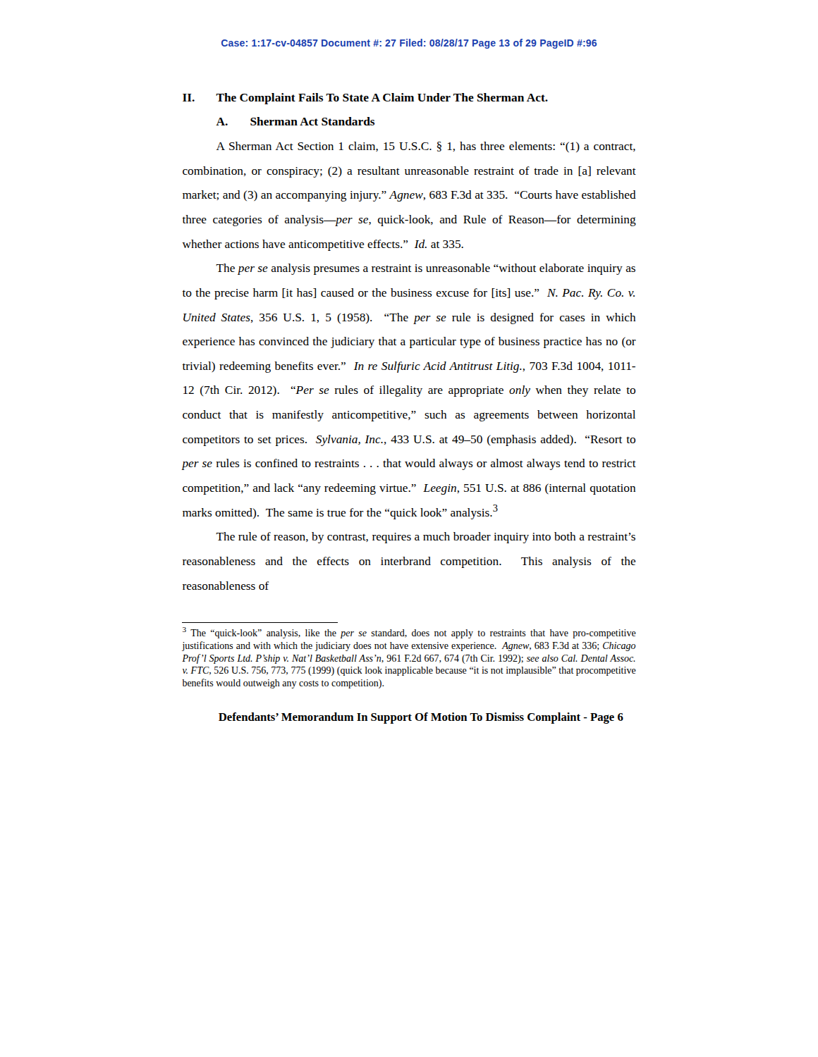Case: 1:17-cv-04857 Document #: 27 Filed: 08/28/17 Page 13 of 29 PageID #:96
II. The Complaint Fails To State A Claim Under The Sherman Act.
A. Sherman Act Standards
A Sherman Act Section 1 claim, 15 U.S.C. § 1, has three elements: “(1) a contract, combination, or conspiracy; (2) a resultant unreasonable restraint of trade in [a] relevant market; and (3) an accompanying injury.” Agnew, 683 F.3d at 335. “Courts have established three categories of analysis—per se, quick-look, and Rule of Reason—for determining whether actions have anticompetitive effects.” Id. at 335.
The per se analysis presumes a restraint is unreasonable “without elaborate inquiry as to the precise harm [it has] caused or the business excuse for [its] use.” N. Pac. Ry. Co. v. United States, 356 U.S. 1, 5 (1958). “The per se rule is designed for cases in which experience has convinced the judiciary that a particular type of business practice has no (or trivial) redeeming benefits ever.” In re Sulfuric Acid Antitrust Litig., 703 F.3d 1004, 1011-12 (7th Cir. 2012). “Per se rules of illegality are appropriate only when they relate to conduct that is manifestly anticompetitive,” such as agreements between horizontal competitors to set prices. Sylvania, Inc., 433 U.S. at 49–50 (emphasis added). “Resort to per se rules is confined to restraints . . . that would always or almost always tend to restrict competition,” and lack “any redeeming virtue.” Leegin, 551 U.S. at 886 (internal quotation marks omitted). The same is true for the “quick look” analysis.3
The rule of reason, by contrast, requires a much broader inquiry into both a restraint’s reasonableness and the effects on interbrand competition. This analysis of the reasonableness of
3 The “quick-look” analysis, like the per se standard, does not apply to restraints that have pro-competitive justifications and with which the judiciary does not have extensive experience. Agnew, 683 F.3d at 336; Chicago Prof’l Sports Ltd. P’ship v. Nat’l Basketball Ass’n, 961 F.2d 667, 674 (7th Cir. 1992); see also Cal. Dental Assoc. v. FTC, 526 U.S. 756, 773, 775 (1999) (quick look inapplicable because “it is not implausible” that procompetitive benefits would outweigh any costs to competition).
Defendants’ Memorandum In Support Of Motion To Dismiss Complaint - Page 6